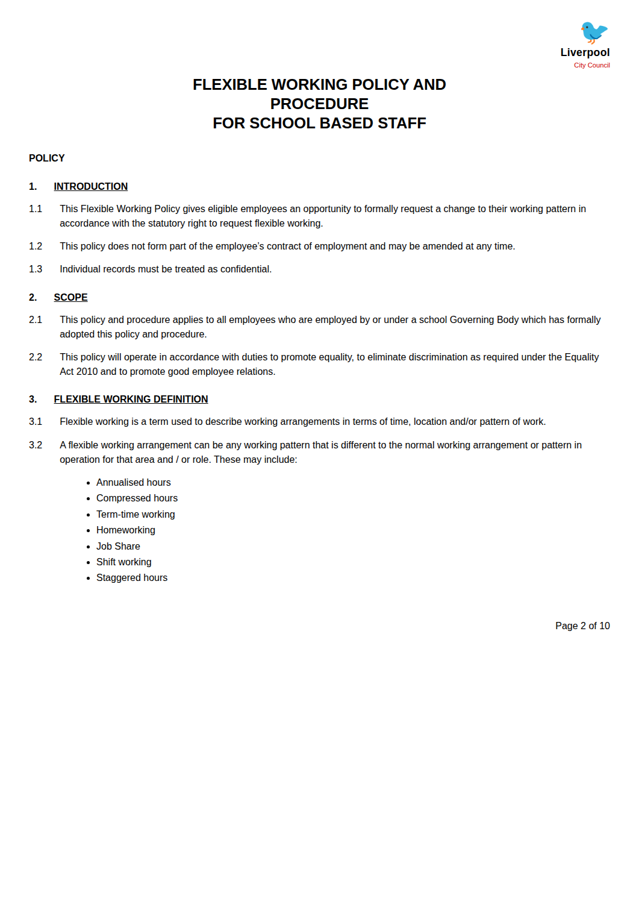🐦 Liverpool City Council
FLEXIBLE WORKING POLICY AND
PROCEDURE
FOR SCHOOL BASED STAFF
POLICY
1. INTRODUCTION
1.1
This Flexible Working Policy gives eligible employees an opportunity to formally request a change to their working pattern in accordance with the statutory right to request flexible working.
1.2
This policy does not form part of the employee’s contract of employment and may be amended at any time.
1.3
Individual records must be treated as confidential.
2. SCOPE
2.1
This policy and procedure applies to all employees who are employed by or under a school Governing Body which has formally adopted this policy and procedure.
2.2
This policy will operate in accordance with duties to promote equality, to eliminate discrimination as required under the Equality Act 2010 and to promote good employee relations.
3. FLEXIBLE WORKING DEFINITION
3.1
Flexible working is a term used to describe working arrangements in terms of time, location and/or pattern of work.
3.2
A flexible working arrangement can be any working pattern that is different to the normal working arrangement or pattern in operation for that area and / or role. These may include:
Annualised hours
Compressed hours
Term-time working
Homeworking
Job Share
Shift working
Staggered hours
Page 2 of 10